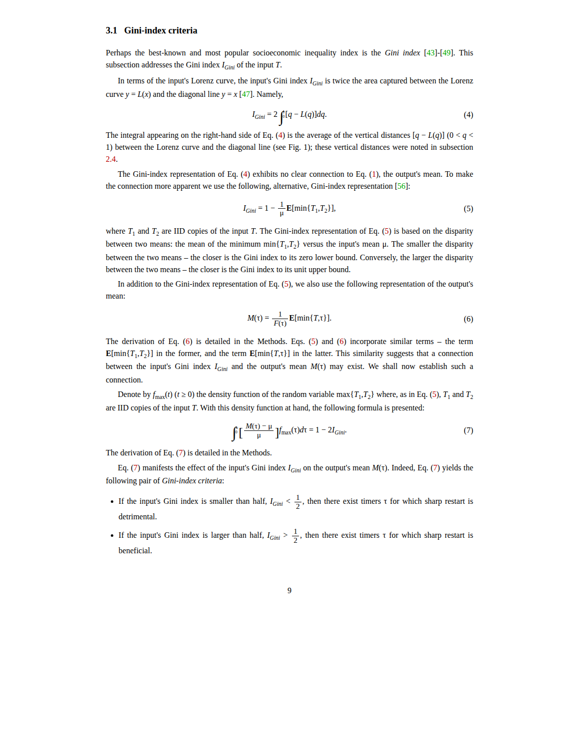3.1 Gini-index criteria
Perhaps the best-known and most popular socioeconomic inequality index is the Gini index [43]-[49]. This subsection addresses the Gini index IGini of the input T.
In terms of the input's Lorenz curve, the input's Gini index IGini is twice the area captured between the Lorenz curve y = L(x) and the diagonal line y = x [47]. Namely,
IGini = 2 ∫10[q − L(q)]dq. (4)
The integral appearing on the right-hand side of Eq. (4) is the average of the vertical distances [q − L(q)] (0 < q < 1) between the Lorenz curve and the diagonal line (see Fig. 1); these vertical distances were noted in subsection 2.4.
The Gini-index representation of Eq. (4) exhibits no clear connection to Eq. (1), the output's mean. To make the connection more apparent we use the following, alternative, Gini-index representation [56]:
IGini = 1 − 1 μ E[min{T1,T2}], (5)
where T1 and T2 are IID copies of the input T. The Gini-index representation of Eq. (5) is based on the disparity between two means: the mean of the minimum min{T1,T2} versus the input's mean μ. The smaller the disparity between the two means – the closer is the Gini index to its zero lower bound. Conversely, the larger the disparity between the two means – the closer is the Gini index to its unit upper bound.
In addition to the Gini-index representation of Eq. (5), we also use the following representation of the output's mean:
M(τ) = 1 F(τ) E[min{T,τ}]. (6)
The derivation of Eq. (6) is detailed in the Methods. Eqs. (5) and (6) incorporate similar terms – the term E[min{T1,T2}] in the former, and the term E[min{T,τ}] in the latter. This similarity suggests that a connection between the input's Gini index IGini and the output's mean M(τ) may exist. We shall now establish such a connection.
Denote by fmax(t) (t ≥ 0) the density function of the random variable max{T1,T2} where, as in Eq. (5), T1 and T2 are IID copies of the input T. With this density function at hand, the following formula is presented:
∫∞0[M(τ) − μ μ] fmax(τ)dτ = 1 − 2IGini. (7)
The derivation of Eq. (7) is detailed in the Methods.
Eq. (7) manifests the effect of the input's Gini index IGini on the output's mean M(τ). Indeed, Eq. (7) yields the following pair of Gini-index criteria:
If the input's Gini index is smaller than half, IGini < 12, then there exist timers τ for which sharp restart is detrimental.
If the input's Gini index is larger than half, IGini > 12, then there exist timers τ for which sharp restart is beneficial.
9